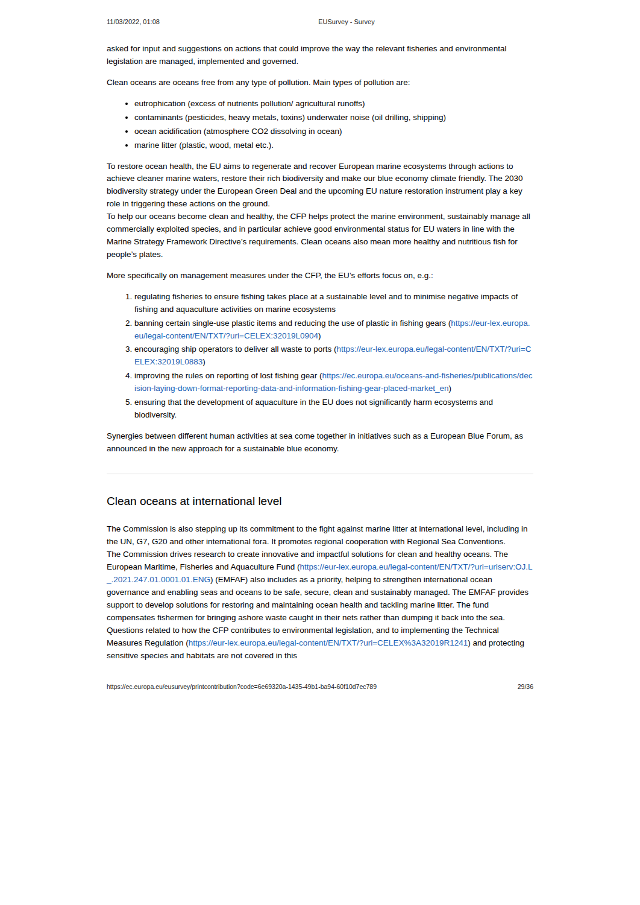11/03/2022, 01:08
EUSurvey - Survey
asked for input and suggestions on actions that could improve the way the relevant fisheries and environmental legislation are managed, implemented and governed.
Clean oceans are oceans free from any type of pollution. Main types of pollution are:
eutrophication (excess of nutrients pollution/ agricultural runoffs)
contaminants (pesticides, heavy metals, toxins) underwater noise (oil drilling, shipping)
ocean acidification (atmosphere CO2 dissolving in ocean)
marine litter (plastic, wood, metal etc.).
To restore ocean health, the EU aims to regenerate and recover European marine ecosystems through actions to achieve cleaner marine waters, restore their rich biodiversity and make our blue economy climate friendly. The 2030 biodiversity strategy under the European Green Deal and the upcoming EU nature restoration instrument play a key role in triggering these actions on the ground.
To help our oceans become clean and healthy, the CFP helps protect the marine environment, sustainably manage all commercially exploited species, and in particular achieve good environmental status for EU waters in line with the Marine Strategy Framework Directive’s requirements. Clean oceans also mean more healthy and nutritious fish for people’s plates.
More specifically on management measures under the CFP, the EU’s efforts focus on, e.g.:
regulating fisheries to ensure fishing takes place at a sustainable level and to minimise negative impacts of fishing and aquaculture activities on marine ecosystems
banning certain single-use plastic items and reducing the use of plastic in fishing gears (https://eur-lex.europa.eu/legal-content/EN/TXT/?uri=CELEX:32019L0904)
encouraging ship operators to deliver all waste to ports (https://eur-lex.europa.eu/legal-content/EN/TXT/?uri=CELEX:32019L0883)
improving the rules on reporting of lost fishing gear (https://ec.europa.eu/oceans-and-fisheries/publications/decision-laying-down-format-reporting-data-and-information-fishing-gear-placed-market_en)
ensuring that the development of aquaculture in the EU does not significantly harm ecosystems and biodiversity.
Synergies between different human activities at sea come together in initiatives such as a European Blue Forum, as announced in the new approach for a sustainable blue economy.
Clean oceans at international level
The Commission is also stepping up its commitment to the fight against marine litter at international level, including in the UN, G7, G20 and other international fora. It promotes regional cooperation with Regional Sea Conventions.
The Commission drives research to create innovative and impactful solutions for clean and healthy oceans. The European Maritime, Fisheries and Aquaculture Fund (https://eur-lex.europa.eu/legal-content/EN/TXT/?uri=uriserv:OJ.L_.2021.247.01.0001.01.ENG) (EMFAF) also includes as a priority, helping to strengthen international ocean governance and enabling seas and oceans to be safe, secure, clean and sustainably managed. The EMFAF provides support to develop solutions for restoring and maintaining ocean health and tackling marine litter. The fund compensates fishermen for bringing ashore waste caught in their nets rather than dumping it back into the sea.
Questions related to how the CFP contributes to environmental legislation, and to implementing the Technical Measures Regulation (https://eur-lex.europa.eu/legal-content/EN/TXT/?uri=CELEX%3A32019R1241) and protecting sensitive species and habitats are not covered in this
https://ec.europa.eu/eusurvey/printcontribution?code=6e69320a-1435-49b1-ba94-60f10d7ec789
29/36